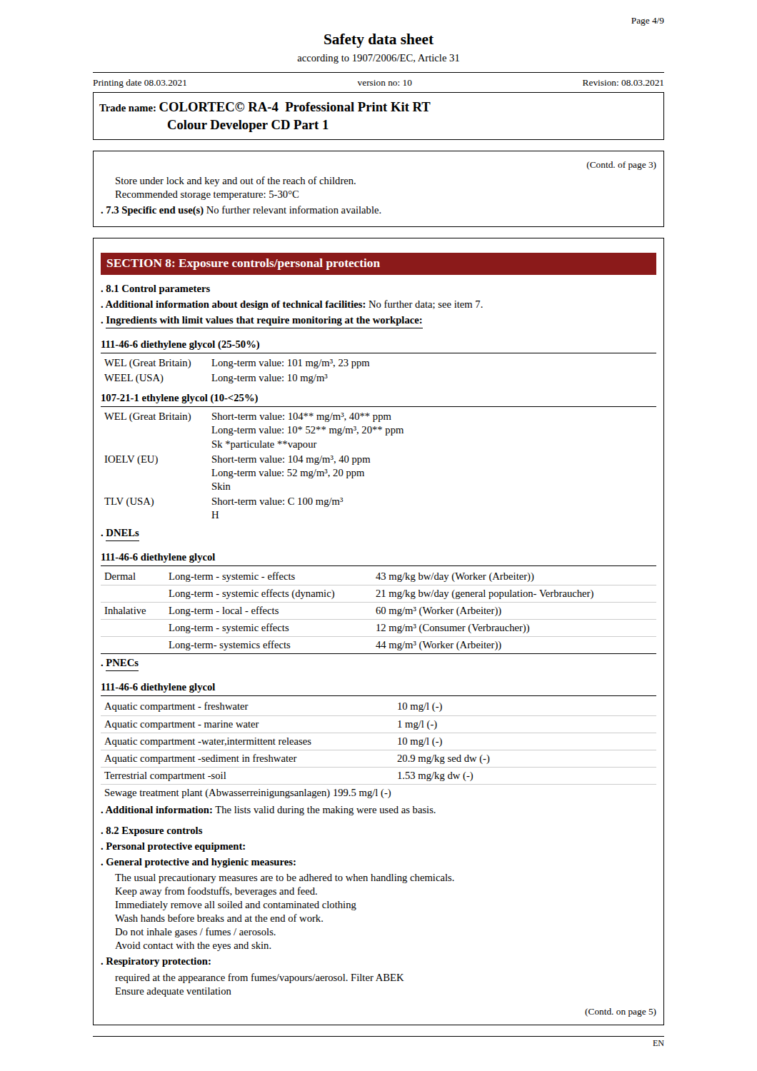Page 4/9
Safety data sheet
according to 1907/2006/EC, Article 31
Printing date 08.03.2021 version no: 10 Revision: 08.03.2021
Trade name: COLORTEC© RA-4 Professional Print Kit RT
Colour Developer CD Part 1
(Contd. of page 3)
Store under lock and key and out of the reach of children.
Recommended storage temperature: 5-30°C
7.3 Specific end use(s) No further relevant information available.
SECTION 8: Exposure controls/personal protection
8.1 Control parameters
Additional information about design of technical facilities: No further data; see item 7.
Ingredients with limit values that require monitoring at the workplace:
111-46-6 diethylene glycol (25-50%)
| WEL (Great Britain) | Long-term value: 101 mg/m³, 23 ppm |
| WEEL (USA) | Long-term value: 10 mg/m³ |
107-21-1 ethylene glycol (10-<25%)
| WEL (Great Britain) | Short-term value: 104** mg/m³, 40** ppm Long-term value: 10* 52** mg/m³, 20** ppm Sk *particulate **vapour |
| IOELV (EU) | Short-term value: 104 mg/m³, 40 ppm Long-term value: 52 mg/m³, 20 ppm Skin |
| TLV (USA) | Short-term value: C 100 mg/m³ H |
DNELs
111-46-6 diethylene glycol
| Dermal | Long-term - systemic - effects | 43 mg/kg bw/day (Worker (Arbeiter)) |
| | Long-term - systemic effects (dynamic) | 21 mg/kg bw/day (general population- Verbraucher) |
| Inhalative | Long-term - local - effects | 60 mg/m³ (Worker (Arbeiter)) |
| | Long-term - systemic effects | 12 mg/m³ (Consumer (Verbraucher)) |
| | Long-term- systemics effects | 44 mg/m³ (Worker (Arbeiter)) |
PNECs
111-46-6 diethylene glycol
| Aquatic compartment - freshwater | 10 mg/l (-) |
| Aquatic compartment - marine water | 1 mg/l (-) |
| Aquatic compartment -water,intermittent releases | 10 mg/l (-) |
| Aquatic compartment -sediment in freshwater | 20.9 mg/kg sed dw (-) |
| Terrestrial compartment -soil | 1.53 mg/kg dw (-) |
| Sewage treatment plant (Abwasserreinigungsanlagen) 199.5 mg/l (-) |
Additional information: The lists valid during the making were used as basis.
8.2 Exposure controls
Personal protective equipment:
General protective and hygienic measures:
The usual precautionary measures are to be adhered to when handling chemicals.
Keep away from foodstuffs, beverages and feed.
Immediately remove all soiled and contaminated clothing
Wash hands before breaks and at the end of work.
Do not inhale gases / fumes / aerosols.
Avoid contact with the eyes and skin.
Respiratory protection:
required at the appearance from fumes/vapours/aerosol. Filter ABEK
Ensure adequate ventilation
(Contd. on page 5)
EN